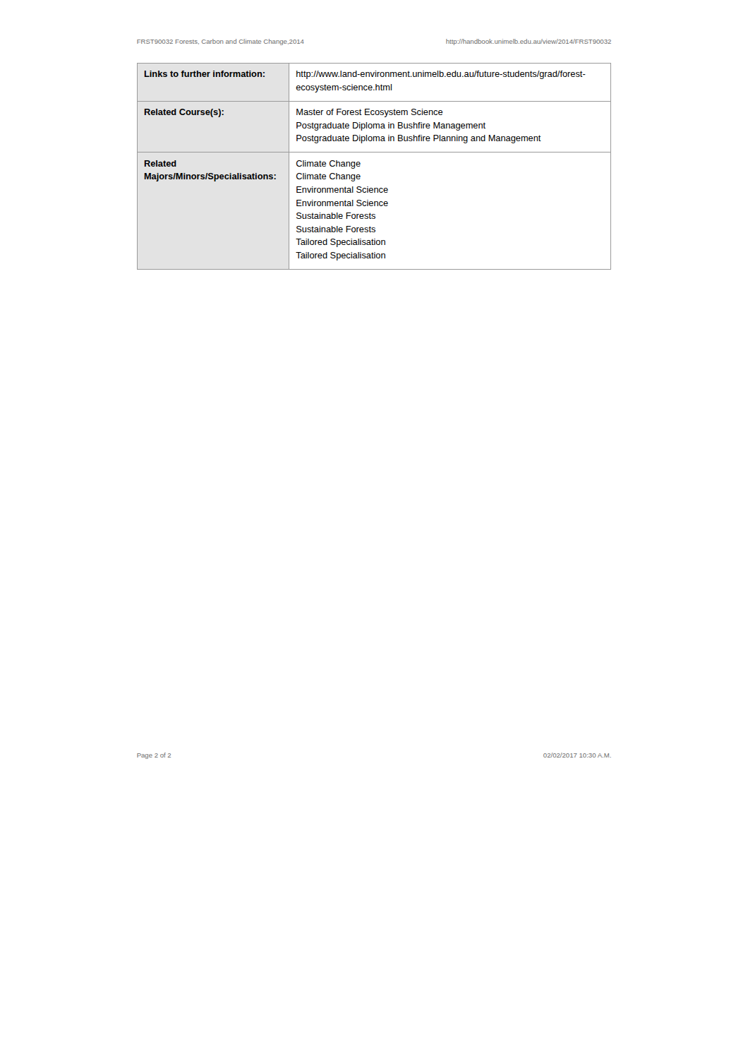FRST90032 Forests, Carbon and Climate Change,2014
http://handbook.unimelb.edu.au/view/2014/FRST90032
| Links to further information: | http://www.land-environment.unimelb.edu.au/future-students/grad/forest-ecosystem-science.html |
| Related Course(s): | Master of Forest Ecosystem Science Postgraduate Diploma in Bushfire Management Postgraduate Diploma in Bushfire Planning and Management |
| Related Majors/Minors/Specialisations: | Climate Change Climate Change Environmental Science Environmental Science Sustainable Forests Sustainable Forests Tailored Specialisation Tailored Specialisation |
Page 2 of 2
02/02/2017 10:30 A.M.